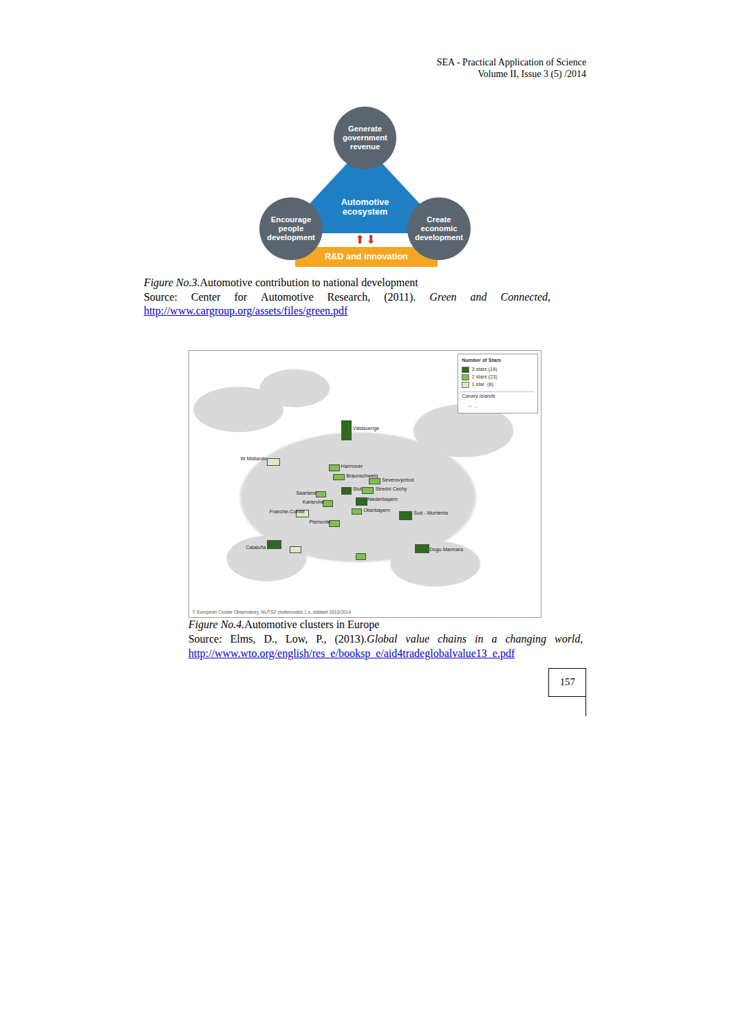SEA - Practical Application of Science Volume II, Issue 3 (5) /2014
Automotive
ecosystem
Generate
government
revenue
Encourage
people
development
Create
economic
development
⬆⬇
R&D and innovation
Figure No.3. Automotive contribution to national development
Source: Center for Automotive Research, (2011). Green and Connected,
http://www.cargroup.org/assets/files/green.pdf
Number of Stars
3 stars (16)
2 stars (23)
1 star (8)
Canary Islands
Västsverige
W Midlands
Hannover
Braunschweig
Severovychod
Stuttgart
Strednl Cechy
Saarland
Karlsruhe
Niederbayern
Oberbayern
Franche-Comté
Piemonte
Sud - Muntenia
Cataluña
Dogu Marmara
© European Cluster Observatory, NUTS2 clustercodes 1.x, dataset 2013/2014
Figure No.4. Automotive clusters in Europe
Source: Elms, D., Low, P., (2013).Global value chains in a changing world,
http://www.wto.org/english/res_e/booksp_e/aid4tradeglobalvalue13_e.pdf
157